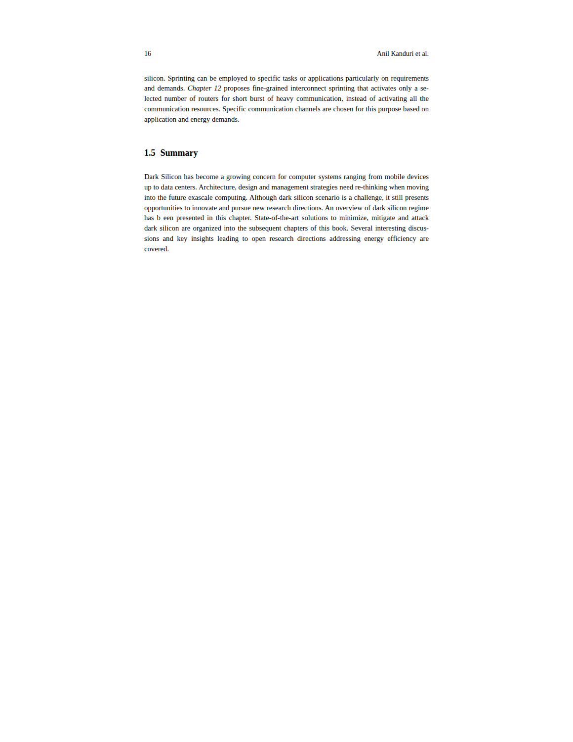16 Anil Kanduri et al.
silicon. Sprinting can be employed to specific tasks or applications particularly on requirements and demands. Chapter 12 proposes fine-grained interconnect sprinting that activates only a selected number of routers for short burst of heavy communication, instead of activating all the communication resources. Specific communication channels are chosen for this purpose based on application and energy demands.
1.5 Summary
Dark Silicon has become a growing concern for computer systems ranging from mobile devices up to data centers. Architecture, design and management strategies need re-thinking when moving into the future exascale computing. Although dark silicon scenario is a challenge, it still presents opportunities to innovate and pursue new research directions. An overview of dark silicon regime has b een presented in this chapter. State-of-the-art solutions to minimize, mitigate and attack dark silicon are organized into the subsequent chapters of this book. Several interesting discussions and key insights leading to open research directions addressing energy efficiency are covered.